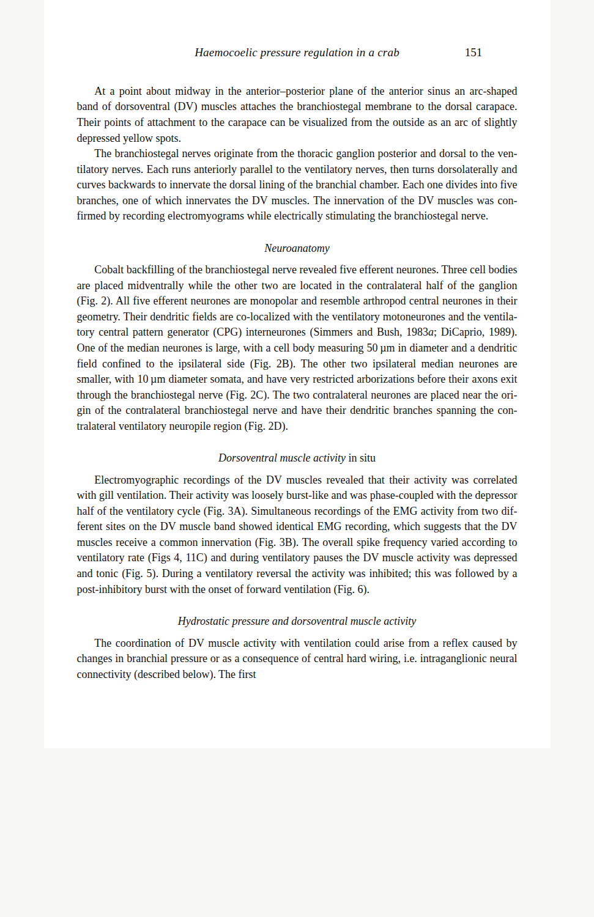Haemocoelic pressure regulation in a crab 151
At a point about midway in the anterior–posterior plane of the anterior sinus an arc-shaped band of dorsoventral (DV) muscles attaches the branchiostegal membrane to the dorsal carapace. Their points of attachment to the carapace can be visualized from the outside as an arc of slightly depressed yellow spots.
The branchiostegal nerves originate from the thoracic ganglion posterior and dorsal to the ventilatory nerves. Each runs anteriorly parallel to the ventilatory nerves, then turns dorsolaterally and curves backwards to innervate the dorsal lining of the branchial chamber. Each one divides into five branches, one of which innervates the DV muscles. The innervation of the DV muscles was confirmed by recording electromyograms while electrically stimulating the branchiostegal nerve.
Neuroanatomy
Cobalt backfilling of the branchiostegal nerve revealed five efferent neurones. Three cell bodies are placed midventrally while the other two are located in the contralateral half of the ganglion (Fig. 2). All five efferent neurones are monopolar and resemble arthropod central neurones in their geometry. Their dendritic fields are co-localized with the ventilatory motoneurones and the ventilatory central pattern generator (CPG) interneurones (Simmers and Bush, 1983a; DiCaprio, 1989). One of the median neurones is large, with a cell body measuring 50 µm in diameter and a dendritic field confined to the ipsilateral side (Fig. 2B). The other two ipsilateral median neurones are smaller, with 10 µm diameter somata, and have very restricted arborizations before their axons exit through the branchiostegal nerve (Fig. 2C). The two contralateral neurones are placed near the origin of the contralateral branchiostegal nerve and have their dendritic branches spanning the contralateral ventilatory neuropile region (Fig. 2D).
Dorsoventral muscle activity in situ
Electromyographic recordings of the DV muscles revealed that their activity was correlated with gill ventilation. Their activity was loosely burst-like and was phase-coupled with the depressor half of the ventilatory cycle (Fig. 3A). Simultaneous recordings of the EMG activity from two different sites on the DV muscle band showed identical EMG recording, which suggests that the DV muscles receive a common innervation (Fig. 3B). The overall spike frequency varied according to ventilatory rate (Figs 4, 11C) and during ventilatory pauses the DV muscle activity was depressed and tonic (Fig. 5). During a ventilatory reversal the activity was inhibited; this was followed by a post-inhibitory burst with the onset of forward ventilation (Fig. 6).
Hydrostatic pressure and dorsoventral muscle activity
The coordination of DV muscle activity with ventilation could arise from a reflex caused by changes in branchial pressure or as a consequence of central hard wiring, i.e. intraganglionic neural connectivity (described below). The first